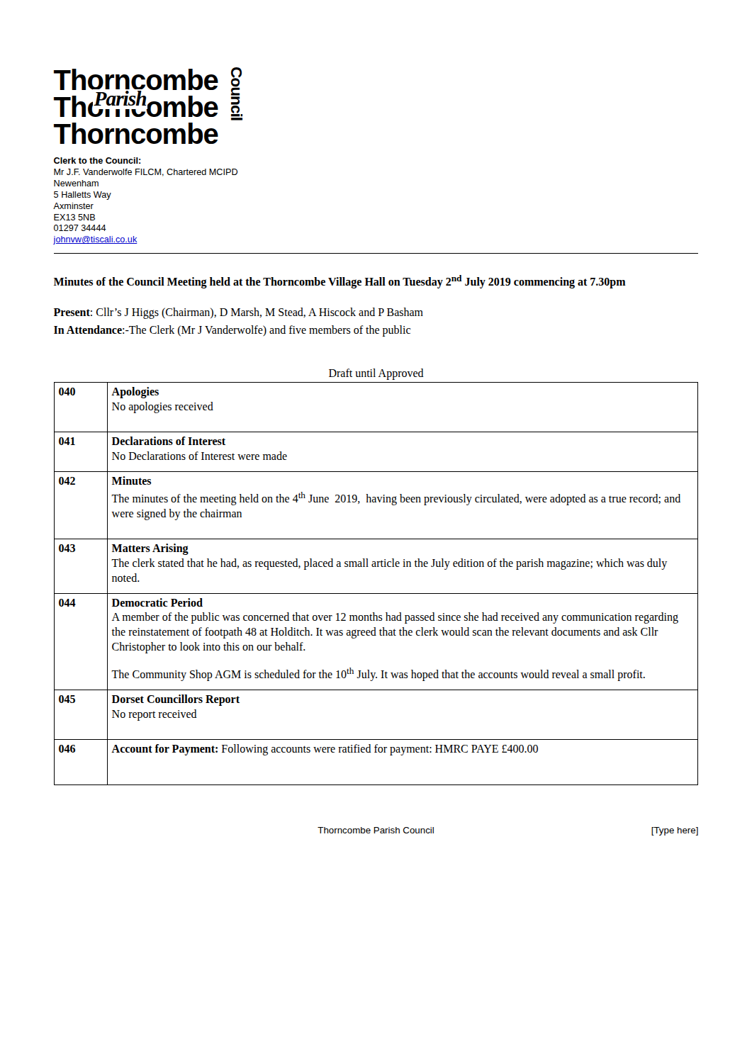Thorncombe Thorncombe Thorncombe Parish Council
Clerk to the Council:
Mr J.F. Vanderwolfe FILCM, Chartered MCIPD
Newenham
5 Halletts Way
Axminster
EX13 5NB
01297 34444
johnvw@tiscali.co.uk
Minutes of the Council Meeting held at the Thorncombe Village Hall on Tuesday 2nd July 2019 commencing at 7.30pm
Present: Cllr’s J Higgs (Chairman), D Marsh, M Stead, A Hiscock and P Basham
In Attendance:-The Clerk (Mr J Vanderwolfe) and five members of the public
Draft until Approved
| 040 | Apologies No apologies received |
| 041 | Declarations of Interest No Declarations of Interest were made |
| 042 | Minutes The minutes of the meeting held on the 4 th June 2019, having been previously circulated, were adopted as a true record; and were signed by the chairman |
| 043 | Matters Arising The clerk stated that he had, as requested, placed a small article in the July edition of the parish magazine; which was duly noted. |
| 044 | Democratic Period A member of the public was concerned that over 12 months had passed since she had received any communication regarding the reinstatement of footpath 48 at Holditch. It was agreed that the clerk would scan the relevant documents and ask Cllr Christopher to look into this on our behalf. The Community Shop AGM is scheduled for the 10 th July. It was hoped that the accounts would reveal a small profit. |
| 045 | Dorset Councillors Report No report received |
| 046 | Account for Payment: Following accounts were ratified for payment: HMRC PAYE £400.00 |
Thorncombe Parish Council
[Type here]